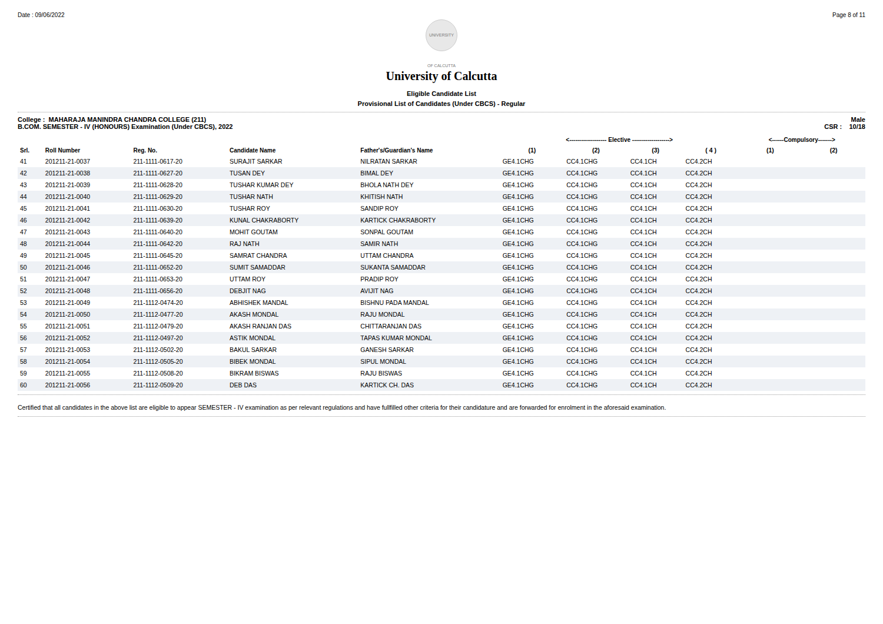Date : 09/06/2022
Page 8 of 11
UNIVERSITY
OF CALCUTTA
University of Calcutta
Eligible Candidate List
Provisional List of Candidates (Under CBCS) - Regular
College : MAHARAJA MANINDRA CHANDRA COLLEGE (211)
B.COM. SEMESTER - IV (HONOURS) Examination (Under CBCS), 2022
Male
CSR : 10/18
| Srl. | Roll Number | Reg. No. | Candidate Name | Father's/Guardian's Name | <------------------- Elective -------------------> | <------Compulsory-------> |
| --- | --- | --- | --- | --- | --- | --- |
| (1) | (2) | (3) | ( 4 ) | (1) | (2) |
| 41 | 201211-21-0037 | 211-1111-0617-20 | SURAJIT SARKAR | NILRATAN SARKAR | GE4.1CHG | CC4.1CHG | CC4.1CH | CC4.2CH | | |
| 42 | 201211-21-0038 | 211-1111-0627-20 | TUSAN DEY | BIMAL DEY | GE4.1CHG | CC4.1CHG | CC4.1CH | CC4.2CH | | |
| 43 | 201211-21-0039 | 211-1111-0628-20 | TUSHAR KUMAR DEY | BHOLA NATH DEY | GE4.1CHG | CC4.1CHG | CC4.1CH | CC4.2CH | | |
| 44 | 201211-21-0040 | 211-1111-0629-20 | TUSHAR NATH | KHITISH NATH | GE4.1CHG | CC4.1CHG | CC4.1CH | CC4.2CH | | |
| 45 | 201211-21-0041 | 211-1111-0630-20 | TUSHAR ROY | SANDIP ROY | GE4.1CHG | CC4.1CHG | CC4.1CH | CC4.2CH | | |
| 46 | 201211-21-0042 | 211-1111-0639-20 | KUNAL CHAKRABORTY | KARTICK CHAKRABORTY | GE4.1CHG | CC4.1CHG | CC4.1CH | CC4.2CH | | |
| 47 | 201211-21-0043 | 211-1111-0640-20 | MOHIT GOUTAM | SONPAL GOUTAM | GE4.1CHG | CC4.1CHG | CC4.1CH | CC4.2CH | | |
| 48 | 201211-21-0044 | 211-1111-0642-20 | RAJ NATH | SAMIR NATH | GE4.1CHG | CC4.1CHG | CC4.1CH | CC4.2CH | | |
| 49 | 201211-21-0045 | 211-1111-0645-20 | SAMRAT CHANDRA | UTTAM CHANDRA | GE4.1CHG | CC4.1CHG | CC4.1CH | CC4.2CH | | |
| 50 | 201211-21-0046 | 211-1111-0652-20 | SUMIT SAMADDAR | SUKANTA SAMADDAR | GE4.1CHG | CC4.1CHG | CC4.1CH | CC4.2CH | | |
| 51 | 201211-21-0047 | 211-1111-0653-20 | UTTAM ROY | PRADIP ROY | GE4.1CHG | CC4.1CHG | CC4.1CH | CC4.2CH | | |
| 52 | 201211-21-0048 | 211-1111-0656-20 | DEBJIT NAG | AVIJIT NAG | GE4.1CHG | CC4.1CHG | CC4.1CH | CC4.2CH | | |
| 53 | 201211-21-0049 | 211-1112-0474-20 | ABHISHEK MANDAL | BISHNU PADA MANDAL | GE4.1CHG | CC4.1CHG | CC4.1CH | CC4.2CH | | |
| 54 | 201211-21-0050 | 211-1112-0477-20 | AKASH MONDAL | RAJU MONDAL | GE4.1CHG | CC4.1CHG | CC4.1CH | CC4.2CH | | |
| 55 | 201211-21-0051 | 211-1112-0479-20 | AKASH RANJAN DAS | CHITTARANJAN DAS | GE4.1CHG | CC4.1CHG | CC4.1CH | CC4.2CH | | |
| 56 | 201211-21-0052 | 211-1112-0497-20 | ASTIK MONDAL | TAPAS KUMAR MONDAL | GE4.1CHG | CC4.1CHG | CC4.1CH | CC4.2CH | | |
| 57 | 201211-21-0053 | 211-1112-0502-20 | BAKUL SARKAR | GANESH SARKAR | GE4.1CHG | CC4.1CHG | CC4.1CH | CC4.2CH | | |
| 58 | 201211-21-0054 | 211-1112-0505-20 | BIBEK MONDAL | SIPUL MONDAL | GE4.1CHG | CC4.1CHG | CC4.1CH | CC4.2CH | | |
| 59 | 201211-21-0055 | 211-1112-0508-20 | BIKRAM BISWAS | RAJU BISWAS | GE4.1CHG | CC4.1CHG | CC4.1CH | CC4.2CH | | |
| 60 | 201211-21-0056 | 211-1112-0509-20 | DEB DAS | KARTICK CH. DAS | GE4.1CHG | CC4.1CHG | CC4.1CH | CC4.2CH | | |
Certified that all candidates in the above list are eligible to appear SEMESTER - IV examination as per relevant regulations and have fullfilled other criteria for their candidature and are forwarded for enrolment in the aforesaid examination.